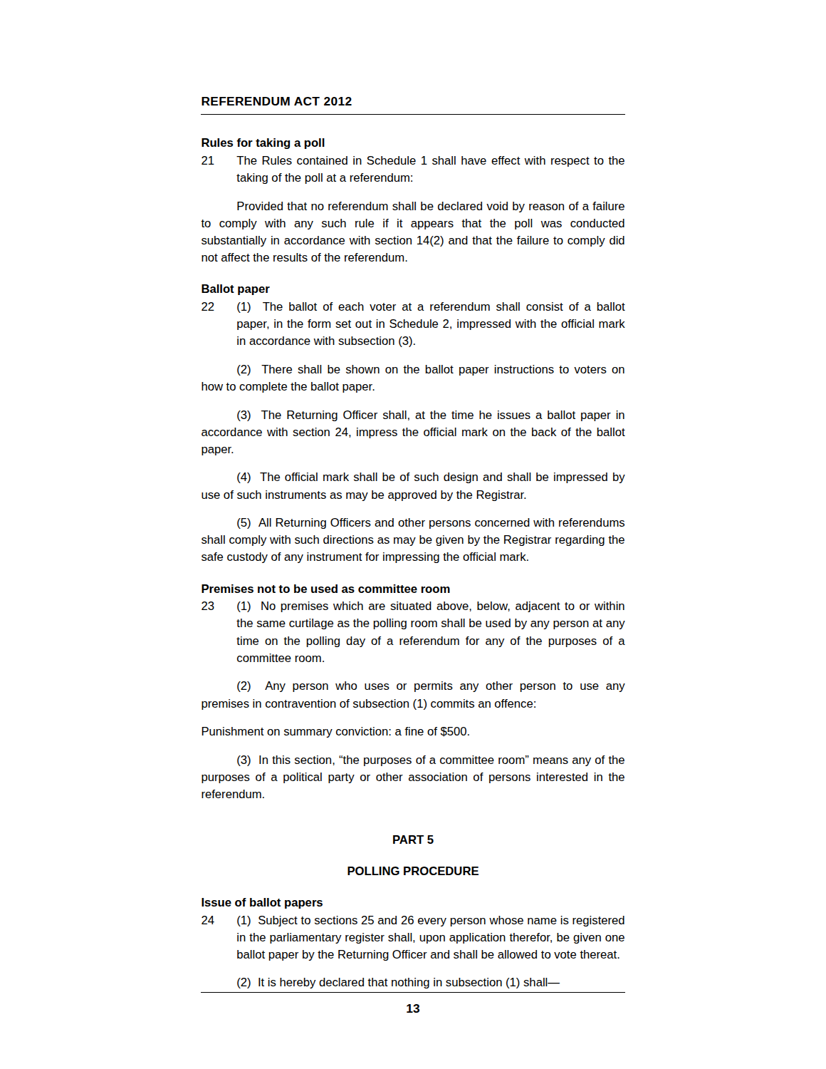REFERENDUM ACT 2012
Rules for taking a poll
21
The Rules contained in Schedule 1 shall have effect with respect to the taking of the poll at a referendum:
Provided that no referendum shall be declared void by reason of a failure to comply with any such rule if it appears that the poll was conducted substantially in accordance with section 14(2) and that the failure to comply did not affect the results of the referendum.
Ballot paper
22
(1) The ballot of each voter at a referendum shall consist of a ballot paper, in the form set out in Schedule 2, impressed with the official mark in accordance with subsection (3).
(2) There shall be shown on the ballot paper instructions to voters on how to complete the ballot paper.
(3) The Returning Officer shall, at the time he issues a ballot paper in accordance with section 24, impress the official mark on the back of the ballot paper.
(4) The official mark shall be of such design and shall be impressed by use of such instruments as may be approved by the Registrar.
(5) All Returning Officers and other persons concerned with referendums shall comply with such directions as may be given by the Registrar regarding the safe custody of any instrument for impressing the official mark.
Premises not to be used as committee room
23
(1) No premises which are situated above, below, adjacent to or within the same curtilage as the polling room shall be used by any person at any time on the polling day of a referendum for any of the purposes of a committee room.
(2) Any person who uses or permits any other person to use any premises in contravention of subsection (1) commits an offence:
Punishment on summary conviction: a fine of $500.
(3) In this section, “the purposes of a committee room” means any of the purposes of a political party or other association of persons interested in the referendum.
PART 5
POLLING PROCEDURE
Issue of ballot papers
24
(1) Subject to sections 25 and 26 every person whose name is registered in the parliamentary register shall, upon application therefor, be given one ballot paper by the Returning Officer and shall be allowed to vote thereat.
(2) It is hereby declared that nothing in subsection (1) shall—
13